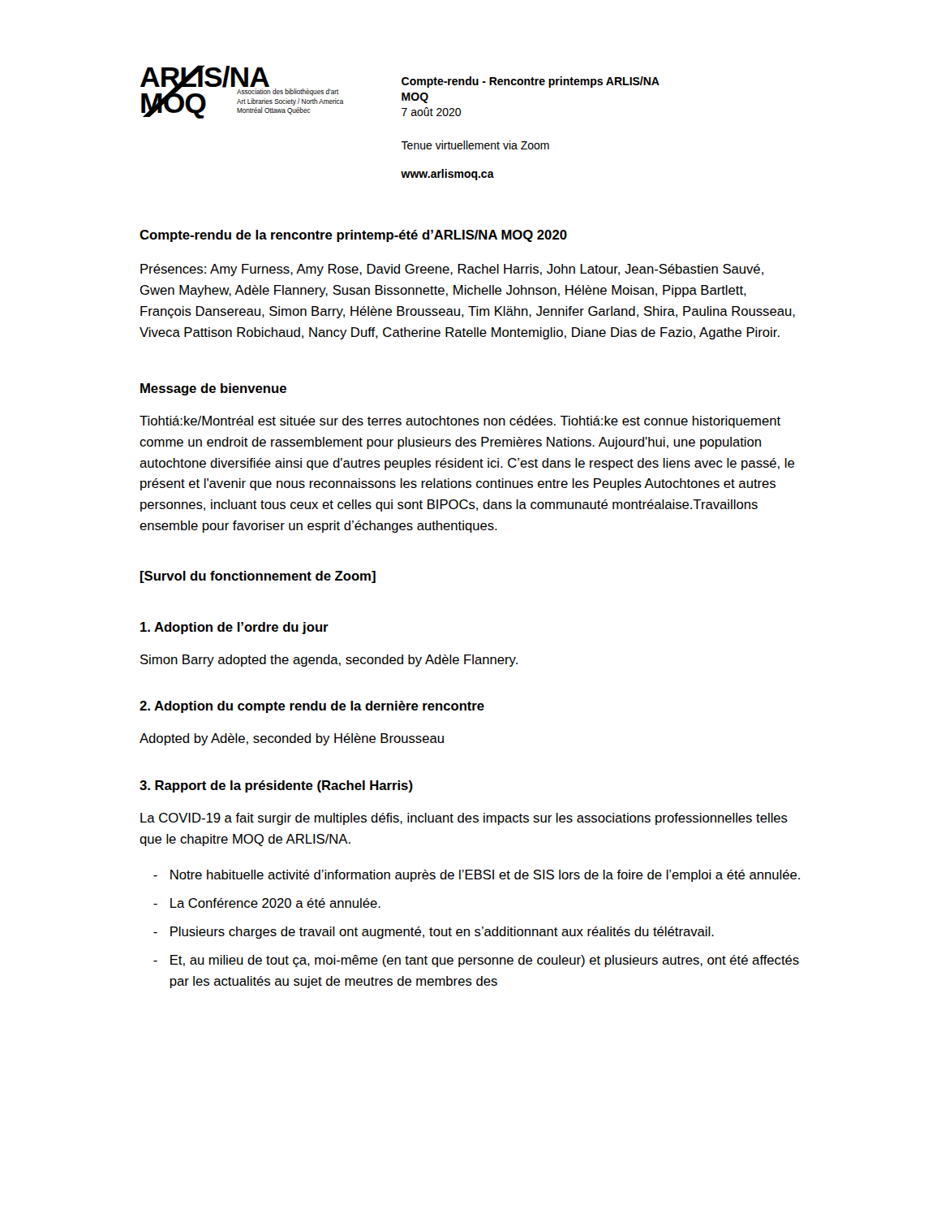ARLIS/NA MOQ Association des bibliothèques d’art Art Libraries Society / North America Montréal Ottawa Québec
Compte-rendu - Rencontre printemps ARLIS/NA
MOQ
7 août 2020
Tenue virtuellement via Zoom
www.arlismoq.ca
Compte-rendu de la rencontre printemp-été d’ARLIS/NA MOQ 2020
Présences: Amy Furness, Amy Rose, David Greene, Rachel Harris, John Latour, Jean-Sébastien Sauvé, Gwen Mayhew, Adèle Flannery, Susan Bissonnette, Michelle Johnson, Hélène Moisan, Pippa Bartlett, François Dansereau, Simon Barry, Hélène Brousseau, Tim Klähn, Jennifer Garland, Shira, Paulina Rousseau, Viveca Pattison Robichaud, Nancy Duff, Catherine Ratelle Montemiglio, Diane Dias de Fazio, Agathe Piroir.
Message de bienvenue
Tiohtiá:ke/Montréal est située sur des terres autochtones non cédées. Tiohtiá:ke est connue historiquement comme un endroit de rassemblement pour plusieurs des Premières Nations. Aujourd'hui, une population autochtone diversifiée ainsi que d'autres peuples résident ici. C’est dans le respect des liens avec le passé, le présent et l'avenir que nous reconnaissons les relations continues entre les Peuples Autochtones et autres personnes, incluant tous ceux et celles qui sont BIPOCs, dans la communauté montréalaise.Travaillons ensemble pour favoriser un esprit d’échanges authentiques.
[Survol du fonctionnement de Zoom]
1. Adoption de l’ordre du jour
Simon Barry adopted the agenda, seconded by Adèle Flannery.
2. Adoption du compte rendu de la dernière rencontre
Adopted by Adèle, seconded by Hélène Brousseau
3. Rapport de la présidente (Rachel Harris)
La COVID-19 a fait surgir de multiples défis, incluant des impacts sur les associations professionnelles telles que le chapitre MOQ de ARLIS/NA.
Notre habituelle activité d’information auprès de l’EBSI et de SIS lors de la foire de l’emploi a été annulée.
La Conférence 2020 a été annulée.
Plusieurs charges de travail ont augmenté, tout en s’additionnant aux réalités du télétravail.
Et, au milieu de tout ça, moi-même (en tant que personne de couleur) et plusieurs autres, ont été affectés par les actualités au sujet de meutres de membres des